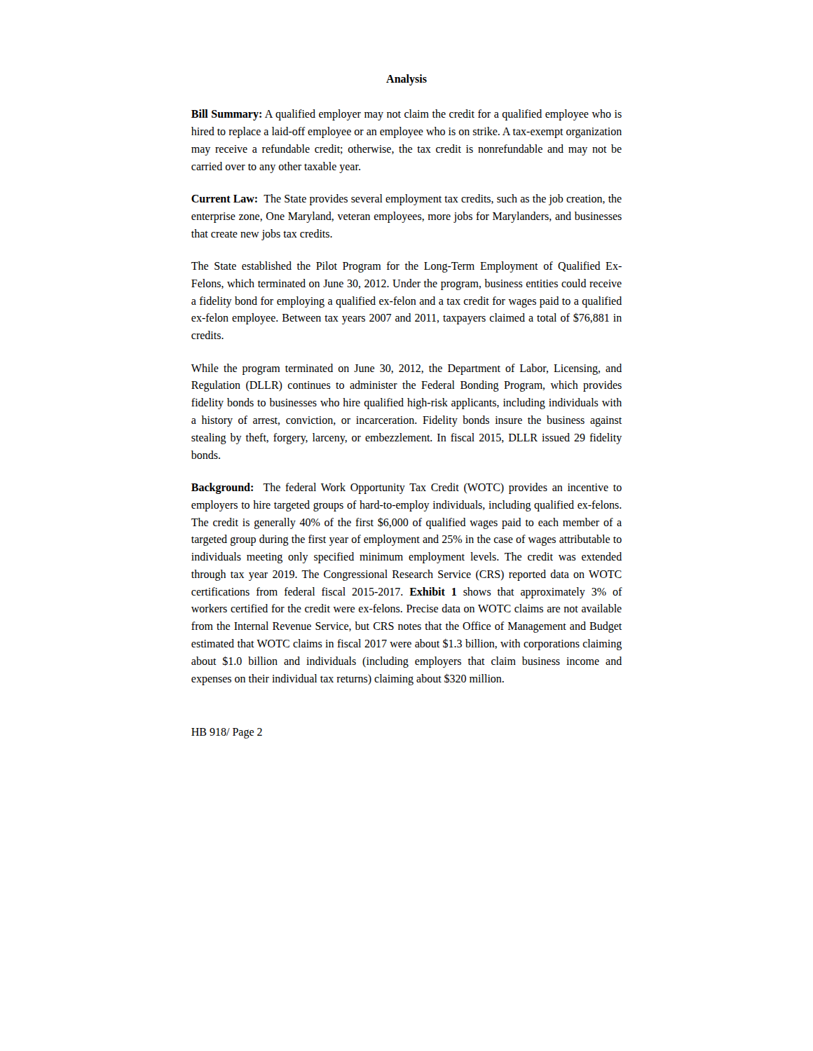Analysis
Bill Summary: A qualified employer may not claim the credit for a qualified employee who is hired to replace a laid-off employee or an employee who is on strike. A tax-exempt organization may receive a refundable credit; otherwise, the tax credit is nonrefundable and may not be carried over to any other taxable year.
Current Law: The State provides several employment tax credits, such as the job creation, the enterprise zone, One Maryland, veteran employees, more jobs for Marylanders, and businesses that create new jobs tax credits.
The State established the Pilot Program for the Long-Term Employment of Qualified Ex-Felons, which terminated on June 30, 2012. Under the program, business entities could receive a fidelity bond for employing a qualified ex-felon and a tax credit for wages paid to a qualified ex-felon employee. Between tax years 2007 and 2011, taxpayers claimed a total of $76,881 in credits.
While the program terminated on June 30, 2012, the Department of Labor, Licensing, and Regulation (DLLR) continues to administer the Federal Bonding Program, which provides fidelity bonds to businesses who hire qualified high-risk applicants, including individuals with a history of arrest, conviction, or incarceration. Fidelity bonds insure the business against stealing by theft, forgery, larceny, or embezzlement. In fiscal 2015, DLLR issued 29 fidelity bonds.
Background: The federal Work Opportunity Tax Credit (WOTC) provides an incentive to employers to hire targeted groups of hard-to-employ individuals, including qualified ex-felons. The credit is generally 40% of the first $6,000 of qualified wages paid to each member of a targeted group during the first year of employment and 25% in the case of wages attributable to individuals meeting only specified minimum employment levels. The credit was extended through tax year 2019. The Congressional Research Service (CRS) reported data on WOTC certifications from federal fiscal 2015-2017. Exhibit 1 shows that approximately 3% of workers certified for the credit were ex-felons. Precise data on WOTC claims are not available from the Internal Revenue Service, but CRS notes that the Office of Management and Budget estimated that WOTC claims in fiscal 2017 were about $1.3 billion, with corporations claiming about $1.0 billion and individuals (including employers that claim business income and expenses on their individual tax returns) claiming about $320 million.
HB 918/ Page 2